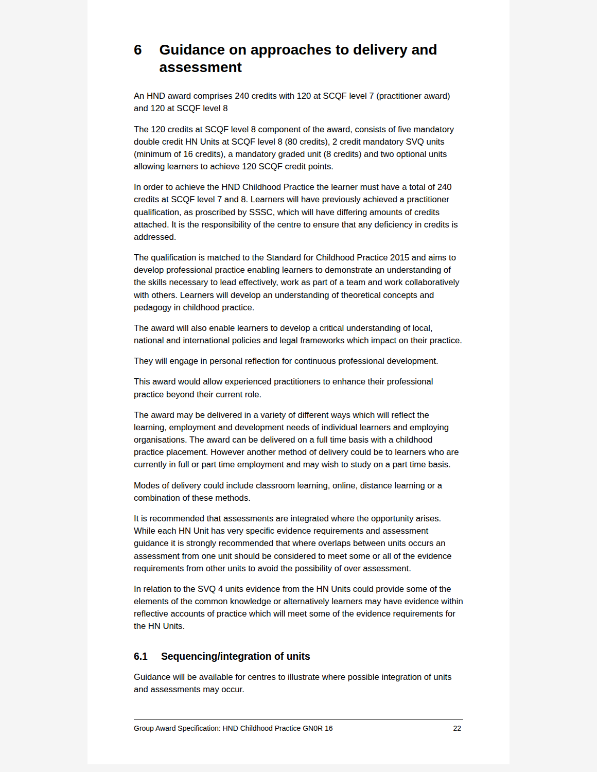6 Guidance on approaches to delivery and assessment
An HND award comprises 240 credits with 120 at SCQF level 7 (practitioner award) and 120 at SCQF level 8
The 120 credits at SCQF level 8 component of the award, consists of five mandatory double credit HN Units at SCQF level 8 (80 credits), 2 credit mandatory SVQ units (minimum of 16 credits), a mandatory graded unit (8 credits) and two optional units allowing learners to achieve 120 SCQF credit points.
In order to achieve the HND Childhood Practice the learner must have a total of 240 credits at SCQF level 7 and 8. Learners will have previously achieved a practitioner qualification, as proscribed by SSSC, which will have differing amounts of credits attached. It is the responsibility of the centre to ensure that any deficiency in credits is addressed.
The qualification is matched to the Standard for Childhood Practice 2015 and aims to develop professional practice enabling learners to demonstrate an understanding of the skills necessary to lead effectively, work as part of a team and work collaboratively with others. Learners will develop an understanding of theoretical concepts and pedagogy in childhood practice.
The award will also enable learners to develop a critical understanding of local, national and international policies and legal frameworks which impact on their practice.
They will engage in personal reflection for continuous professional development.
This award would allow experienced practitioners to enhance their professional practice beyond their current role.
The award may be delivered in a variety of different ways which will reflect the learning, employment and development needs of individual learners and employing organisations. The award can be delivered on a full time basis with a childhood practice placement. However another method of delivery could be to learners who are currently in full or part time employment and may wish to study on a part time basis.
Modes of delivery could include classroom learning, online, distance learning or a combination of these methods.
It is recommended that assessments are integrated where the opportunity arises. While each HN Unit has very specific evidence requirements and assessment guidance it is strongly recommended that where overlaps between units occurs an assessment from one unit should be considered to meet some or all of the evidence requirements from other units to avoid the possibility of over assessment.
In relation to the SVQ 4 units evidence from the HN Units could provide some of the elements of the common knowledge or alternatively learners may have evidence within reflective accounts of practice which will meet some of the evidence requirements for the HN Units.
6.1 Sequencing/integration of units
Guidance will be available for centres to illustrate where possible integration of units and assessments may occur.
Group Award Specification: HND Childhood Practice GN0R 16 22